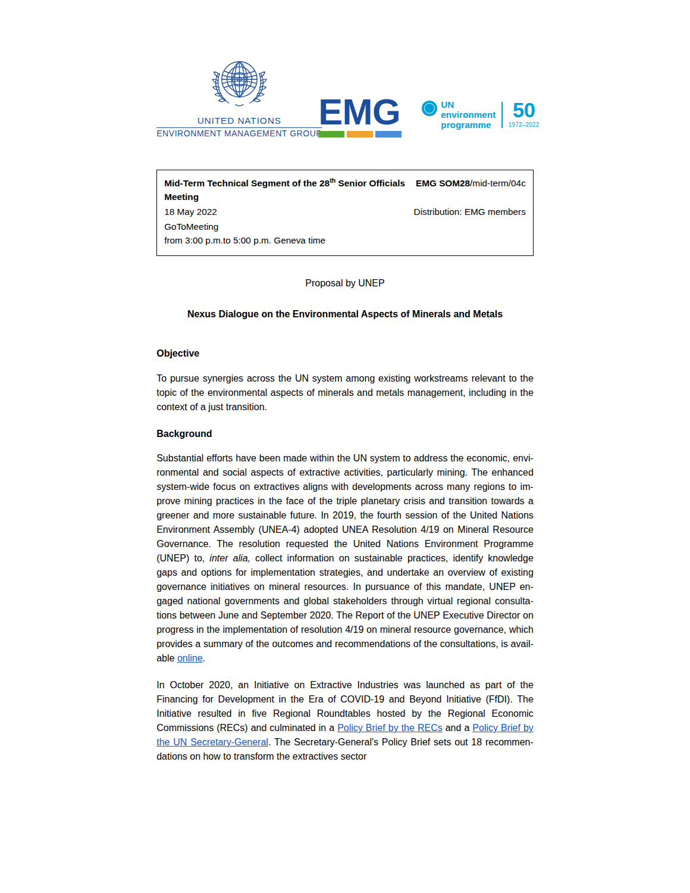UNITED NATIONS
ENVIRONMENT MANAGEMENT GROUP
EMG
UN environment programme
50
1972–2022
| Mid-Term Technical Segment of the 28 th Senior Officials Meeting | EMG SOM28 /mid-term/04c |
| 18 May 2022 | Distribution: EMG members |
| GoToMeeting from 3:00 p.m.to 5:00 p.m. Geneva time | |
Proposal by UNEP
Nexus Dialogue on the Environmental Aspects of Minerals and Metals
Objective
To pursue synergies across the UN system among existing workstreams relevant to the topic of the environmental aspects of minerals and metals management, including in the context of a just transition.
Background
Substantial efforts have been made within the UN system to address the economic, environmental and social aspects of extractive activities, particularly mining. The enhanced system-wide focus on extractives aligns with developments across many regions to improve mining practices in the face of the triple planetary crisis and transition towards a greener and more sustainable future. In 2019, the fourth session of the United Nations Environment Assembly (UNEA-4) adopted UNEA Resolution 4/19 on Mineral Resource Governance. The resolution requested the United Nations Environment Programme (UNEP) to, inter alia, collect information on sustainable practices, identify knowledge gaps and options for implementation strategies, and undertake an overview of existing governance initiatives on mineral resources. In pursuance of this mandate, UNEP engaged national governments and global stakeholders through virtual regional consultations between June and September 2020. The Report of the UNEP Executive Director on progress in the implementation of resolution 4/19 on mineral resource governance, which provides a summary of the outcomes and recommendations of the consultations, is available online.
In October 2020, an Initiative on Extractive Industries was launched as part of the Financing for Development in the Era of COVID-19 and Beyond Initiative (FfDI). The Initiative resulted in five Regional Roundtables hosted by the Regional Economic Commissions (RECs) and culminated in a Policy Brief by the RECs and a Policy Brief by the UN Secretary-General. The Secretary-General's Policy Brief sets out 18 recommendations on how to transform the extractives sector